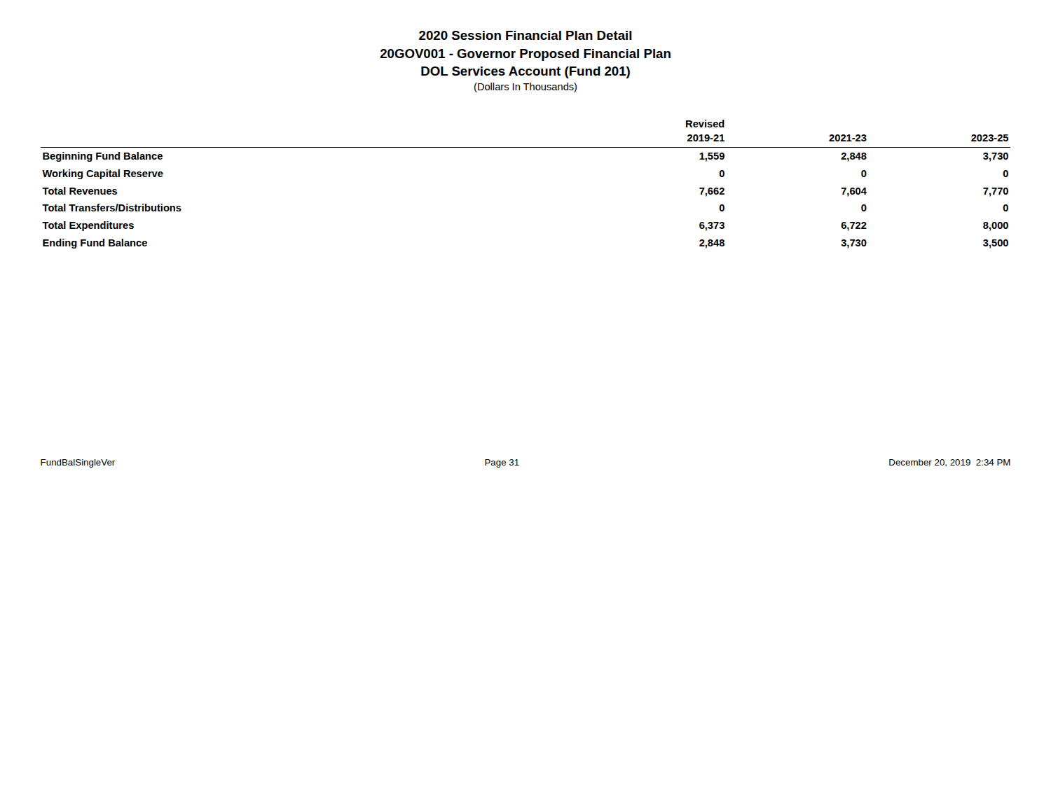2020 Session Financial Plan Detail
20GOV001 - Governor Proposed Financial Plan
DOL Services Account (Fund 201)
(Dollars In Thousands)
| | Revised | | |
| --- | --- | --- | --- |
| | 2019-21 | 2021-23 | 2023-25 |
| Beginning Fund Balance | 1,559 | 2,848 | 3,730 |
| Working Capital Reserve | 0 | 0 | 0 |
| Total Revenues | 7,662 | 7,604 | 7,770 |
| Total Transfers/Distributions | 0 | 0 | 0 |
| Total Expenditures | 6,373 | 6,722 | 8,000 |
| Ending Fund Balance | 2,848 | 3,730 | 3,500 |
FundBalSingleVer
Page 31
December 20, 2019 2:34 PM